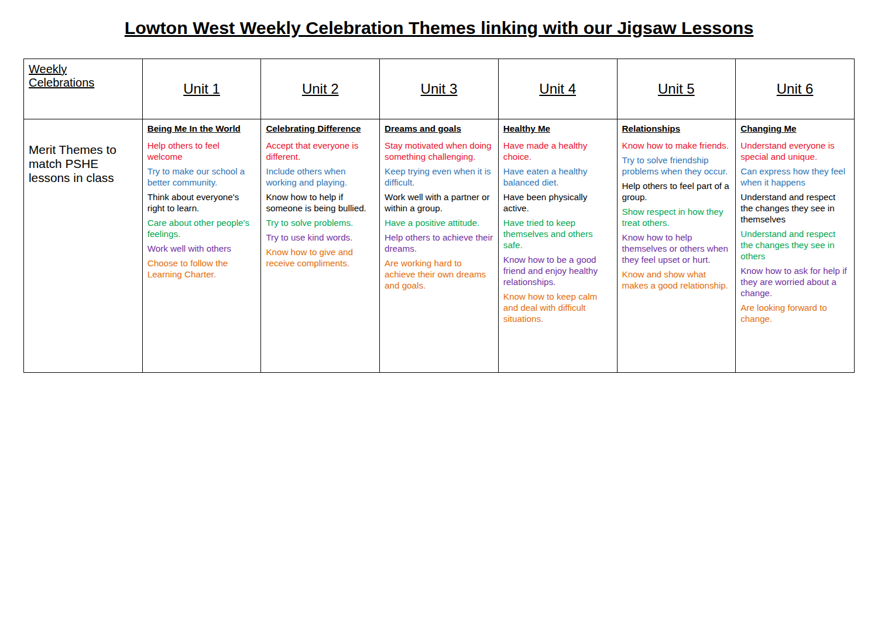Lowton West Weekly Celebration Themes linking with our Jigsaw Lessons
| Weekly Celebrations | Unit 1 | Unit 2 | Unit 3 | Unit 4 | Unit 5 | Unit 6 |
| --- | --- | --- | --- | --- | --- | --- |
| Merit Themes to match PSHE lessons in class | Being Me In the World Help others to feel welcome Try to make our school a better community. Think about everyone's right to learn. Care about other people's feelings. Work well with others Choose to follow the Learning Charter. | Celebrating Difference Accept that everyone is different. Include others when working and playing. Know how to help if someone is being bullied. Try to solve problems. Try to use kind words. Know how to give and receive compliments. | Dreams and goals Stay motivated when doing something challenging. Keep trying even when it is difficult. Work well with a partner or within a group. Have a positive attitude. Help others to achieve their dreams. Are working hard to achieve their own dreams and goals. | Healthy Me Have made a healthy choice. Have eaten a healthy balanced diet. Have been physically active. Have tried to keep themselves and others safe. Know how to be a good friend and enjoy healthy relationships. Know how to keep calm and deal with difficult situations. | Relationships Know how to make friends. Try to solve friendship problems when they occur. Help others to feel part of a group. Show respect in how they treat others. Know how to help themselves or others when they feel upset or hurt. Know and show what makes a good relationship. | Changing Me Understand everyone is special and unique. Can express how they feel when it happens Understand and respect the changes they see in themselves Understand and respect the changes they see in others Know how to ask for help if they are worried about a change. Are looking forward to change. |